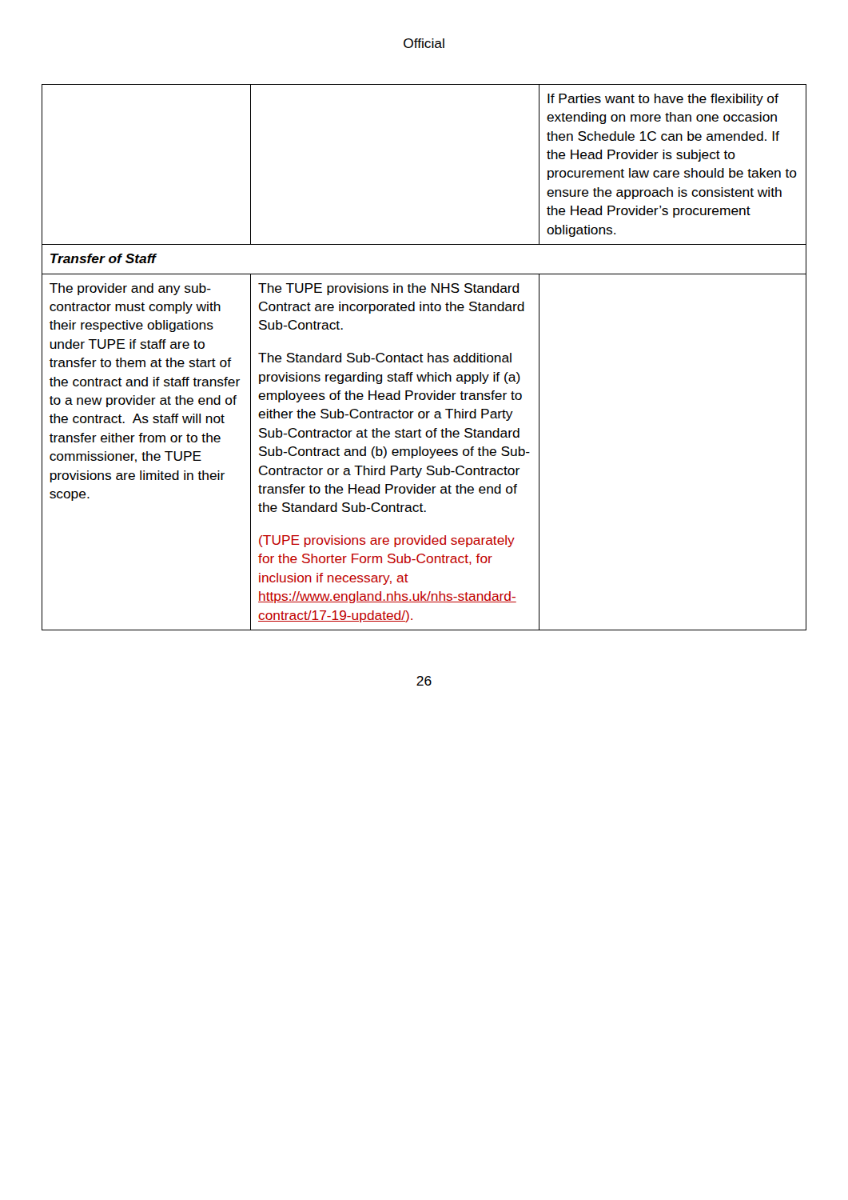Official
| | | If Parties want to have the flexibility of extending on more than one occasion then Schedule 1C can be amended. If the Head Provider is subject to procurement law care should be taken to ensure the approach is consistent with the Head Provider’s procurement obligations. |
| Transfer of Staff |
| The provider and any sub-contractor must comply with their respective obligations under TUPE if staff are to transfer to them at the start of the contract and if staff transfer to a new provider at the end of the contract. As staff will not transfer either from or to the commissioner, the TUPE provisions are limited in their scope. | The TUPE provisions in the NHS Standard Contract are incorporated into the Standard Sub-Contract. The Standard Sub-Contact has additional provisions regarding staff which apply if (a) employees of the Head Provider transfer to either the Sub-Contractor or a Third Party Sub-Contractor at the start of the Standard Sub-Contract and (b) employees of the Sub-Contractor or a Third Party Sub-Contractor transfer to the Head Provider at the end of the Standard Sub-Contract. (TUPE provisions are provided separately for the Shorter Form Sub-Contract, for inclusion if necessary, at https://www.england.nhs.uk/nhs-standard-contract/17-19-updated/ ). | |
26